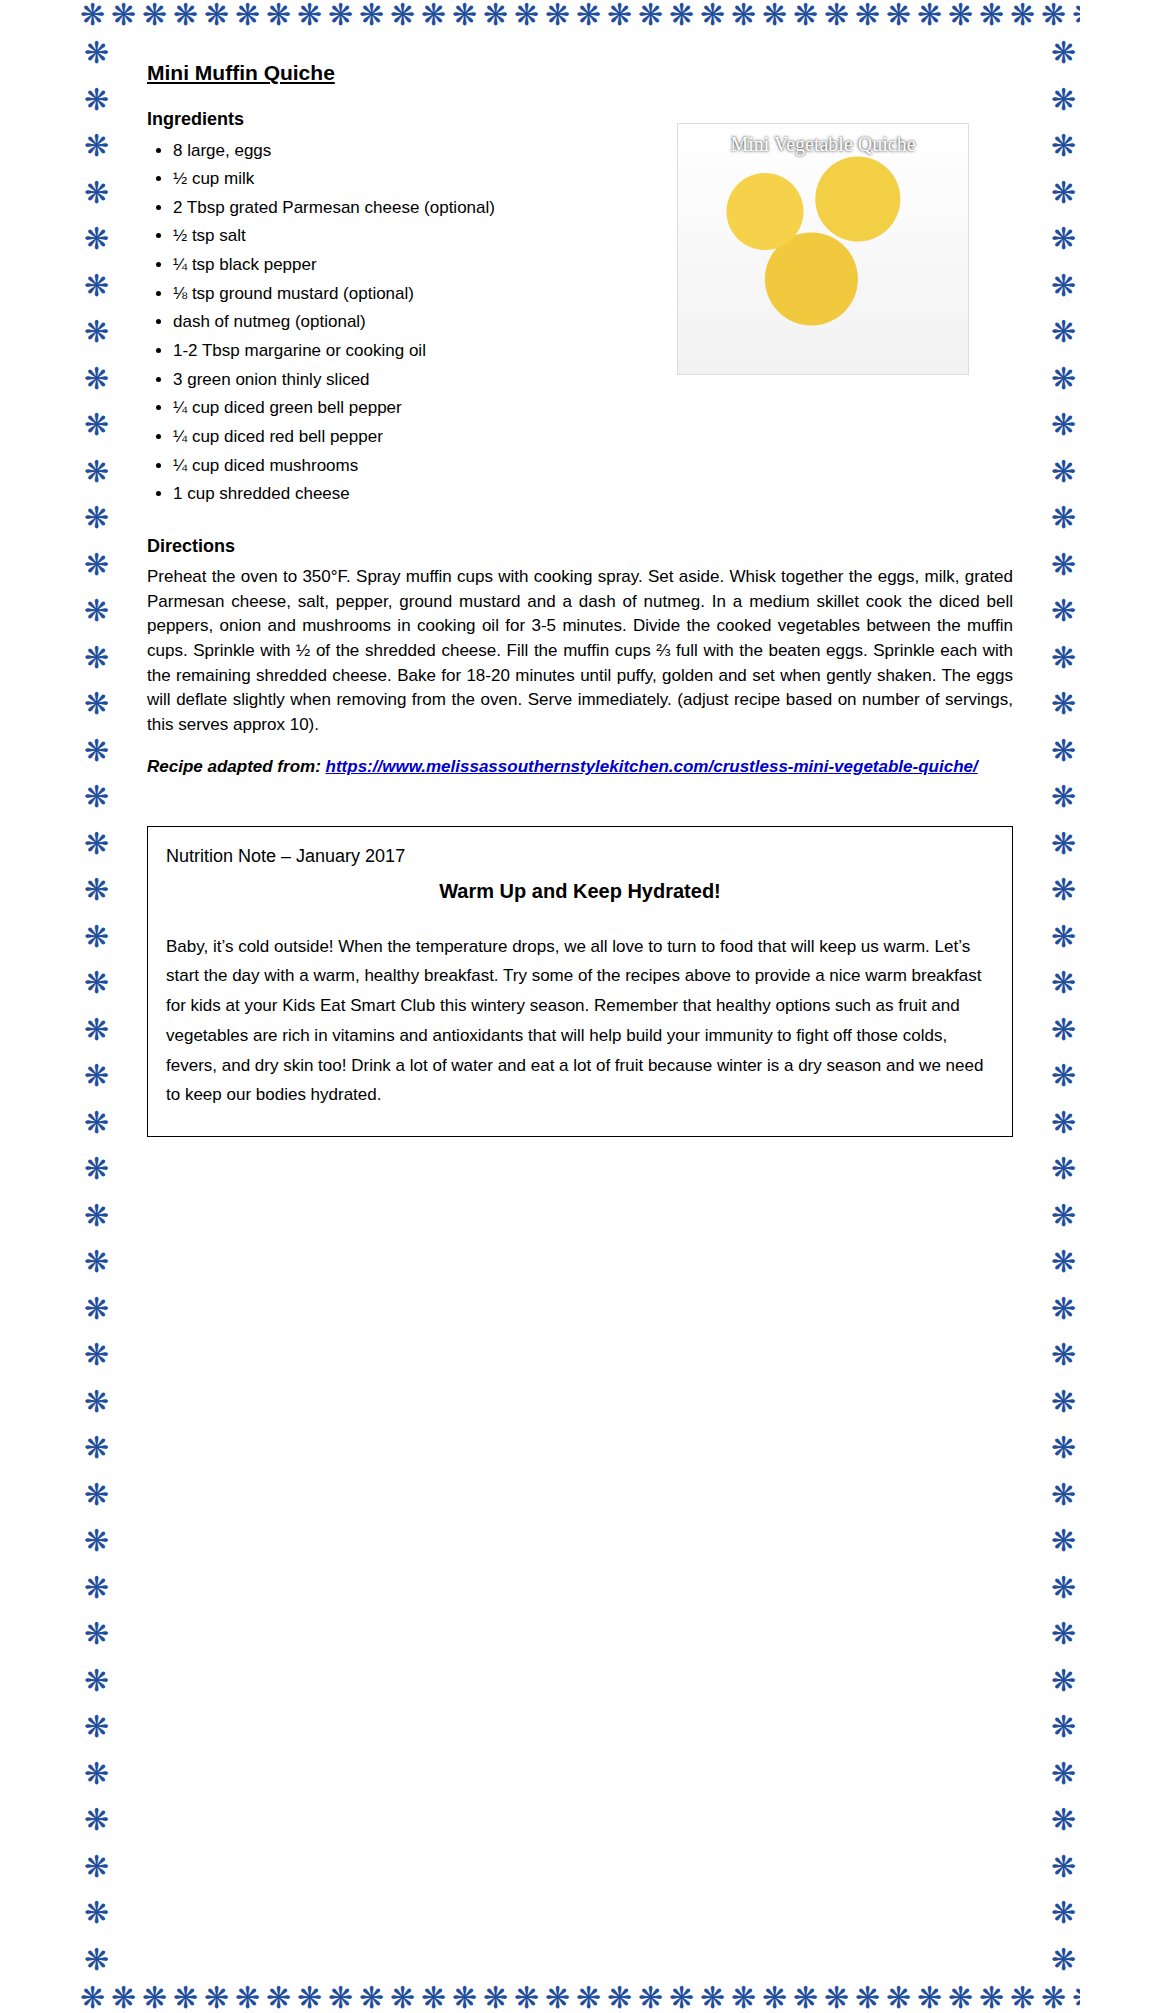❋❋❋❋❋❋❋❋❋❋❋❋❋❋❋❋❋❋❋❋❋❋❋❋❋❋❋❋❋❋❋❋❋❋❋
❋
❋
❋
❋
❋
❋
❋
❋
❋
❋
❋
❋
❋
❋
❋
❋
❋
❋
❋
❋
❋
❋
❋
❋
❋
❋
❋
❋
❋
❋
❋
❋
❋
❋
❋
❋
❋
❋
❋
❋
❋
❋
Mini Muffin Quiche
Ingredients
8 large, eggs
½ cup milk
2 Tbsp grated Parmesan cheese (optional)
½ tsp salt
¼ tsp black pepper
⅛ tsp ground mustard (optional)
dash of nutmeg (optional)
1-2 Tbsp margarine or cooking oil
3 green onion thinly sliced
¼ cup diced green bell pepper
¼ cup diced red bell pepper
¼ cup diced mushrooms
1 cup shredded cheese
Mini Vegetable Quiche
Directions
Preheat the oven to 350°F. Spray muffin cups with cooking spray. Set aside. Whisk together the eggs, milk, grated Parmesan cheese, salt, pepper, ground mustard and a dash of nutmeg. In a medium skillet cook the diced bell peppers, onion and mushrooms in cooking oil for 3-5 minutes. Divide the cooked vegetables between the muffin cups. Sprinkle with ½ of the shredded cheese. Fill the muffin cups ⅔ full with the beaten eggs. Sprinkle each with the remaining shredded cheese. Bake for 18-20 minutes until puffy, golden and set when gently shaken. The eggs will deflate slightly when removing from the oven. Serve immediately. (adjust recipe based on number of servings, this serves approx 10).
Recipe adapted from: https://www.melissassouthernstylekitchen.com/crustless-mini-vegetable-quiche/
Nutrition Note – January 2017
Warm Up and Keep Hydrated!
Baby, it’s cold outside! When the temperature drops, we all love to turn to food that will keep us warm. Let’s start the day with a warm, healthy breakfast. Try some of the recipes above to provide a nice warm breakfast for kids at your Kids Eat Smart Club this wintery season. Remember that healthy options such as fruit and vegetables are rich in vitamins and antioxidants that will help build your immunity to fight off those colds, fevers, and dry skin too! Drink a lot of water and eat a lot of fruit because winter is a dry season and we need to keep our bodies hydrated.
❋
❋
❋
❋
❋
❋
❋
❋
❋
❋
❋
❋
❋
❋
❋
❋
❋
❋
❋
❋
❋
❋
❋
❋
❋
❋
❋
❋
❋
❋
❋
❋
❋
❋
❋
❋
❋
❋
❋
❋
❋
❋
❋❋❋❋❋❋❋❋❋❋❋❋❋❋❋❋❋❋❋❋❋❋❋❋❋❋❋❋❋❋❋❋❋❋❋